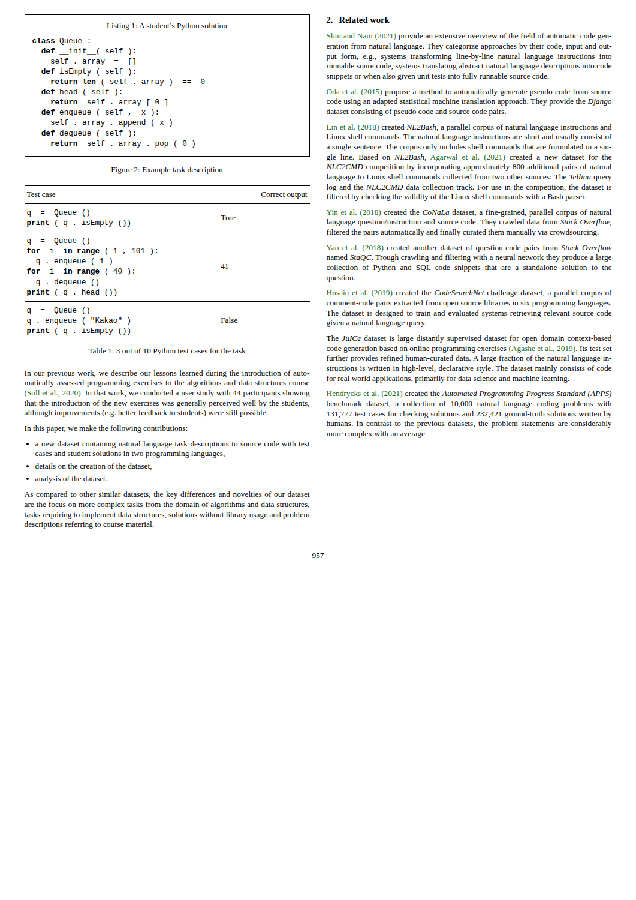Listing 1: A student’s Python solution
class Queue :
  def __init__( self ):
    self . array  =  []
  def isEmpty ( self ):
    return len ( self . array )  ==  0
  def head ( self ):
    return  self . array [ 0 ]
  def enqueue ( self ,  x ):
    self . array . append ( x )
  def dequeue ( self ):
    return  self . array . pop ( 0 )
Figure 2: Example task description
| Test case | Correct output |
| --- | --- |
| q = Queue () print ( q . isEmpty ()) | True |
| q = Queue () for i in range ( 1 , 101 ): q . enqueue ( i ) for i in range ( 40 ): q . dequeue () print ( q . head ()) | 41 |
| q = Queue () q . enqueue ( "Kakao" ) print ( q . isEmpty ()) | False |
Table 1: 3 out of 10 Python test cases for the task
In our previous work, we describe our lessons learned during the introduction of automatically assessed programming exercises to the algorithms and data structures course (Soll et al., 2020). In that work, we conducted a user study with 44 participants showing that the introduction of the new exercises was generally perceived well by the students, although improvements (e.g. better feedback to students) were still possible.
In this paper, we make the following contributions:
a new dataset containing natural language task descriptions to source code with test cases and student solutions in two programming languages,
details on the creation of the dataset,
analysis of the dataset.
As compared to other similar datasets, the key differences and novelties of our dataset are the focus on more complex tasks from the domain of algorithms and data structures, tasks requiring to implement data structures, solutions without library usage and problem descriptions referring to course material.
2. Related work
Shin and Nam (2021) provide an extensive overview of the field of automatic code generation from natural language. They categorize approaches by their code, input and output form, e.g., systems transforming line-by-line natural language instructions into runnable soure code, systems translating abstract natural language descriptions into code snippets or when also given unit tests into fully runnable source code.
Oda et al. (2015) propose a method to automatically generate pseudo-code from source code using an adapted statistical machine translation approach. They provide the Django dataset consisting of pseudo code and source code pairs.
Lin et al. (2018) created NL2Bash, a parallel corpus of natural language instructions and Linux shell commands. The natural language instructions are short and usually consist of a single sentence. The corpus only includes shell commands that are formulated in a single line. Based on NL2Bash, Agarwal et al. (2021) created a new dataset for the NLC2CMD competition by incorporating approximately 800 additional pairs of natural language to Linux shell commands collected from two other sources: The Tellina query log and the NLC2CMD data collection track. For use in the competition, the dataset is filtered by checking the validity of the Linux shell commands with a Bash parser.
Yin et al. (2018) created the CoNaLa dataset, a fine-grained, parallel corpus of natural language question/instruction and source code. They crawled data from Stack Overflow, filtered the pairs automatically and finally curated them manually via crowdsourcing.
Yao et al. (2018) created another dataset of question-code pairs from Stack Overflow named StaQC. Trough crawling and filtering with a neural network they produce a large collection of Python and SQL code snippets that are a standalone solution to the question.
Husain et al. (2019) created the CodeSearchNet challenge dataset, a parallel corpus of comment-code pairs extracted from open source libraries in six programming languages. The dataset is designed to train and evaluated systems retrieving relevant source code given a natural language query.
The JuICe dataset is large distantly supervised dataset for open domain context-based code generation based on online programming exercises (Agashe et al., 2019). Its test set further provides refined human-curated data. A large fraction of the natural language instructions is written in high-level, declarative style. The dataset mainly consists of code for real world applications, primarily for data science and machine learning.
Hendrycks et al. (2021) created the Automated Programming Progress Standard (APPS) benchmark dataset, a collection of 10,000 natural language coding problems with 131,777 test cases for checking solutions and 232,421 ground-truth solutions written by humans. In contrast to the previous datasets, the problem statements are considerably more complex with an average
957